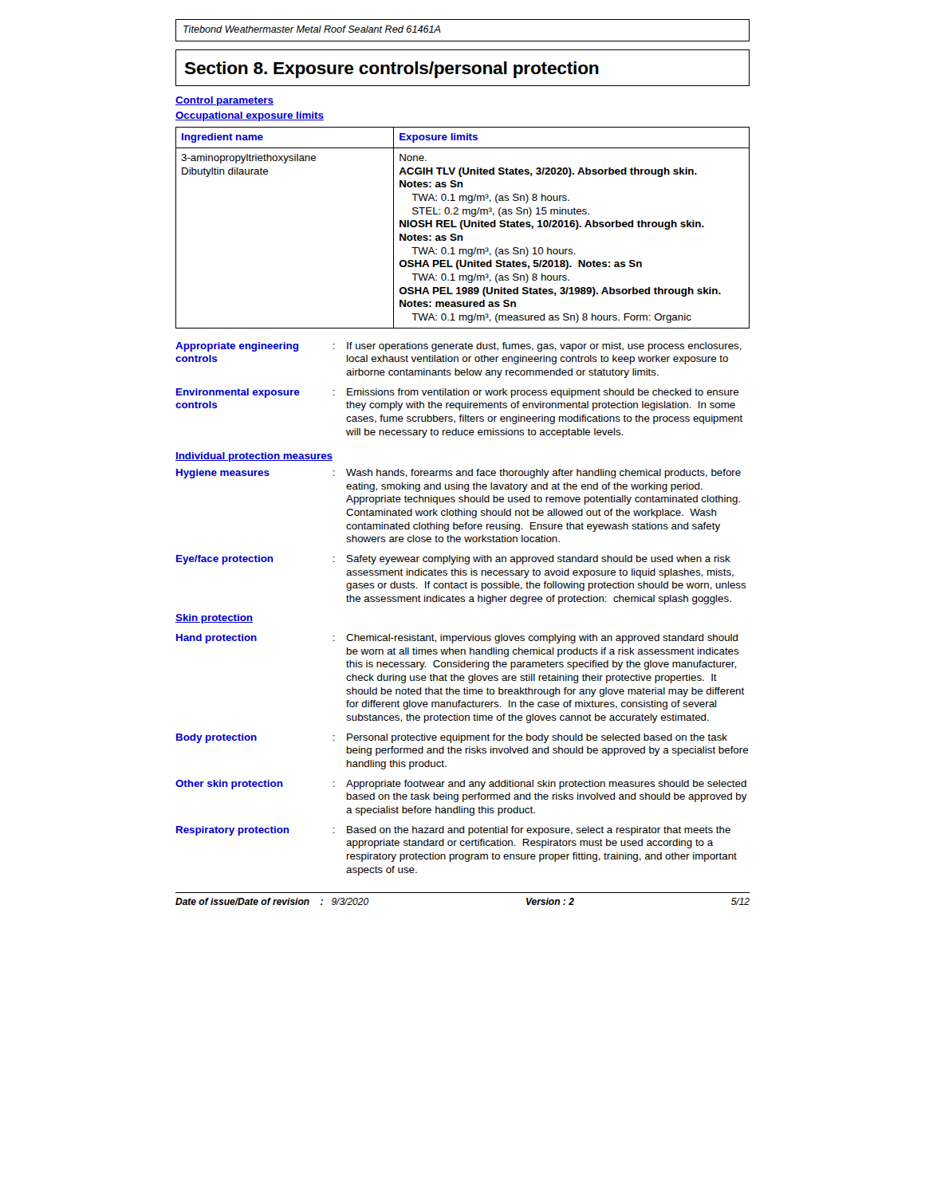Titebond Weathermaster Metal Roof Sealant Red 61461A
Section 8. Exposure controls/personal protection
Control parameters Occupational exposure limits
| Ingredient name | Exposure limits |
| --- | --- |
| 3-aminopropyltriethoxysilane Dibutyltin dilaurate | None. ACGIH TLV (United States, 3/2020). Absorbed through skin. Notes: as Sn TWA: 0.1 mg/m³, (as Sn) 8 hours. STEL: 0.2 mg/m³, (as Sn) 15 minutes. NIOSH REL (United States, 10/2016). Absorbed through skin. Notes: as Sn TWA: 0.1 mg/m³, (as Sn) 10 hours. OSHA PEL (United States, 5/2018). Notes: as Sn TWA: 0.1 mg/m³, (as Sn) 8 hours. OSHA PEL 1989 (United States, 3/1989). Absorbed through skin. Notes: measured as Sn TWA: 0.1 mg/m³, (measured as Sn) 8 hours. Form: Organic |
| Appropriate engineering controls | : | If user operations generate dust, fumes, gas, vapor or mist, use process enclosures, local exhaust ventilation or other engineering controls to keep worker exposure to airborne contaminants below any recommended or statutory limits. |
| Environmental exposure controls | : | Emissions from ventilation or work process equipment should be checked to ensure they comply with the requirements of environmental protection legislation. In some cases, fume scrubbers, filters or engineering modifications to the process equipment will be necessary to reduce emissions to acceptable levels. |
Individual protection measures
| Hygiene measures | : | Wash hands, forearms and face thoroughly after handling chemical products, before eating, smoking and using the lavatory and at the end of the working period. Appropriate techniques should be used to remove potentially contaminated clothing. Contaminated work clothing should not be allowed out of the workplace. Wash contaminated clothing before reusing. Ensure that eyewash stations and safety showers are close to the workstation location. |
| Eye/face protection | : | Safety eyewear complying with an approved standard should be used when a risk assessment indicates this is necessary to avoid exposure to liquid splashes, mists, gases or dusts. If contact is possible, the following protection should be worn, unless the assessment indicates a higher degree of protection: chemical splash goggles. |
| Skin protection | | |
| Hand protection | : | Chemical-resistant, impervious gloves complying with an approved standard should be worn at all times when handling chemical products if a risk assessment indicates this is necessary. Considering the parameters specified by the glove manufacturer, check during use that the gloves are still retaining their protective properties. It should be noted that the time to breakthrough for any glove material may be different for different glove manufacturers. In the case of mixtures, consisting of several substances, the protection time of the gloves cannot be accurately estimated. |
| Body protection | : | Personal protective equipment for the body should be selected based on the task being performed and the risks involved and should be approved by a specialist before handling this product. |
| Other skin protection | : | Appropriate footwear and any additional skin protection measures should be selected based on the task being performed and the risks involved and should be approved by a specialist before handling this product. |
| Respiratory protection | : | Based on the hazard and potential for exposure, select a respirator that meets the appropriate standard or certification. Respirators must be used according to a respiratory protection program to ensure proper fitting, training, and other important aspects of use. |
Date of issue/Date of revision : 9/3/2020
Version : 2
5/12